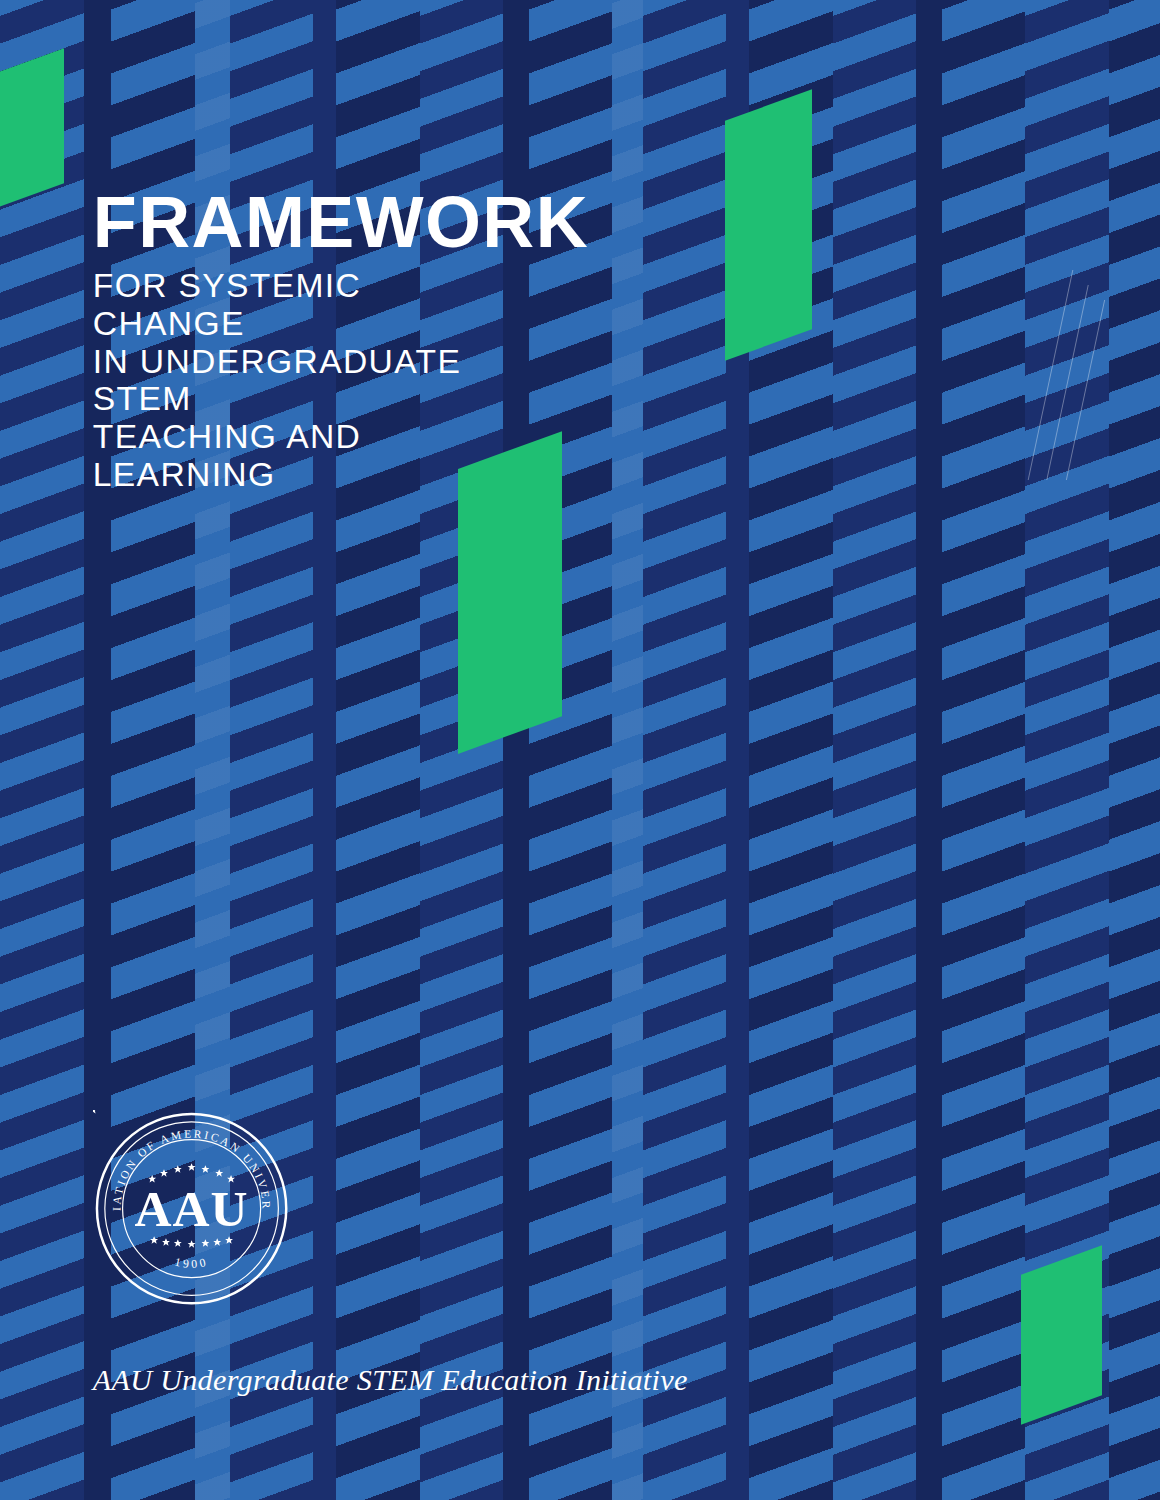FRAMEWORK for Systemic Change
in Undergraduate STEM
Teaching and Learning
ASSOCIATION OF AMERICAN UNIVERSITIES AAU 1900
AAU Undergraduate STEM Education Initiative